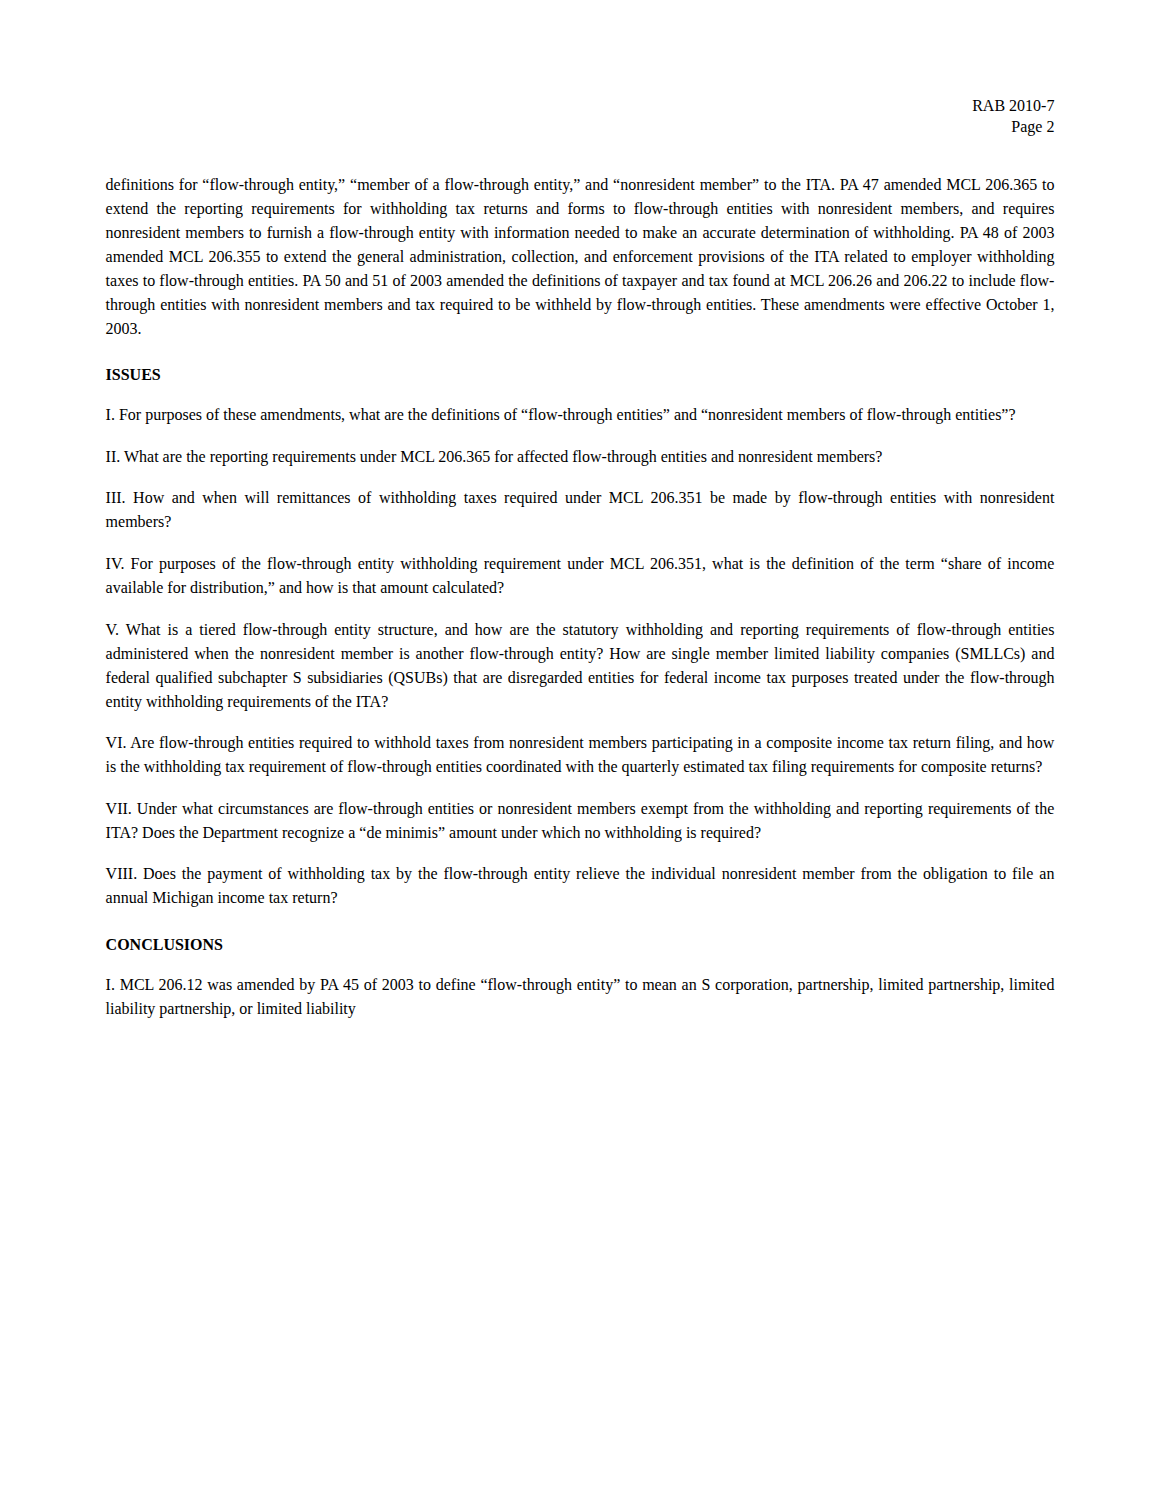RAB 2010-7
Page 2
definitions for “flow-through entity,” “member of a flow-through entity,” and “nonresident member” to the ITA. PA 47 amended MCL 206.365 to extend the reporting requirements for withholding tax returns and forms to flow-through entities with nonresident members, and requires nonresident members to furnish a flow-through entity with information needed to make an accurate determination of withholding. PA 48 of 2003 amended MCL 206.355 to extend the general administration, collection, and enforcement provisions of the ITA related to employer withholding taxes to flow-through entities. PA 50 and 51 of 2003 amended the definitions of taxpayer and tax found at MCL 206.26 and 206.22 to include flow-through entities with nonresident members and tax required to be withheld by flow-through entities. These amendments were effective October 1, 2003.
ISSUES
I. For purposes of these amendments, what are the definitions of “flow-through entities” and “nonresident members of flow-through entities”?
II. What are the reporting requirements under MCL 206.365 for affected flow-through entities and nonresident members?
III. How and when will remittances of withholding taxes required under MCL 206.351 be made by flow-through entities with nonresident members?
IV. For purposes of the flow-through entity withholding requirement under MCL 206.351, what is the definition of the term “share of income available for distribution,” and how is that amount calculated?
V. What is a tiered flow-through entity structure, and how are the statutory withholding and reporting requirements of flow-through entities administered when the nonresident member is another flow-through entity? How are single member limited liability companies (SMLLCs) and federal qualified subchapter S subsidiaries (QSUBs) that are disregarded entities for federal income tax purposes treated under the flow-through entity withholding requirements of the ITA?
VI. Are flow-through entities required to withhold taxes from nonresident members participating in a composite income tax return filing, and how is the withholding tax requirement of flow-through entities coordinated with the quarterly estimated tax filing requirements for composite returns?
VII. Under what circumstances are flow-through entities or nonresident members exempt from the withholding and reporting requirements of the ITA? Does the Department recognize a “de minimis” amount under which no withholding is required?
VIII. Does the payment of withholding tax by the flow-through entity relieve the individual nonresident member from the obligation to file an annual Michigan income tax return?
CONCLUSIONS
I. MCL 206.12 was amended by PA 45 of 2003 to define “flow-through entity” to mean an S corporation, partnership, limited partnership, limited liability partnership, or limited liability